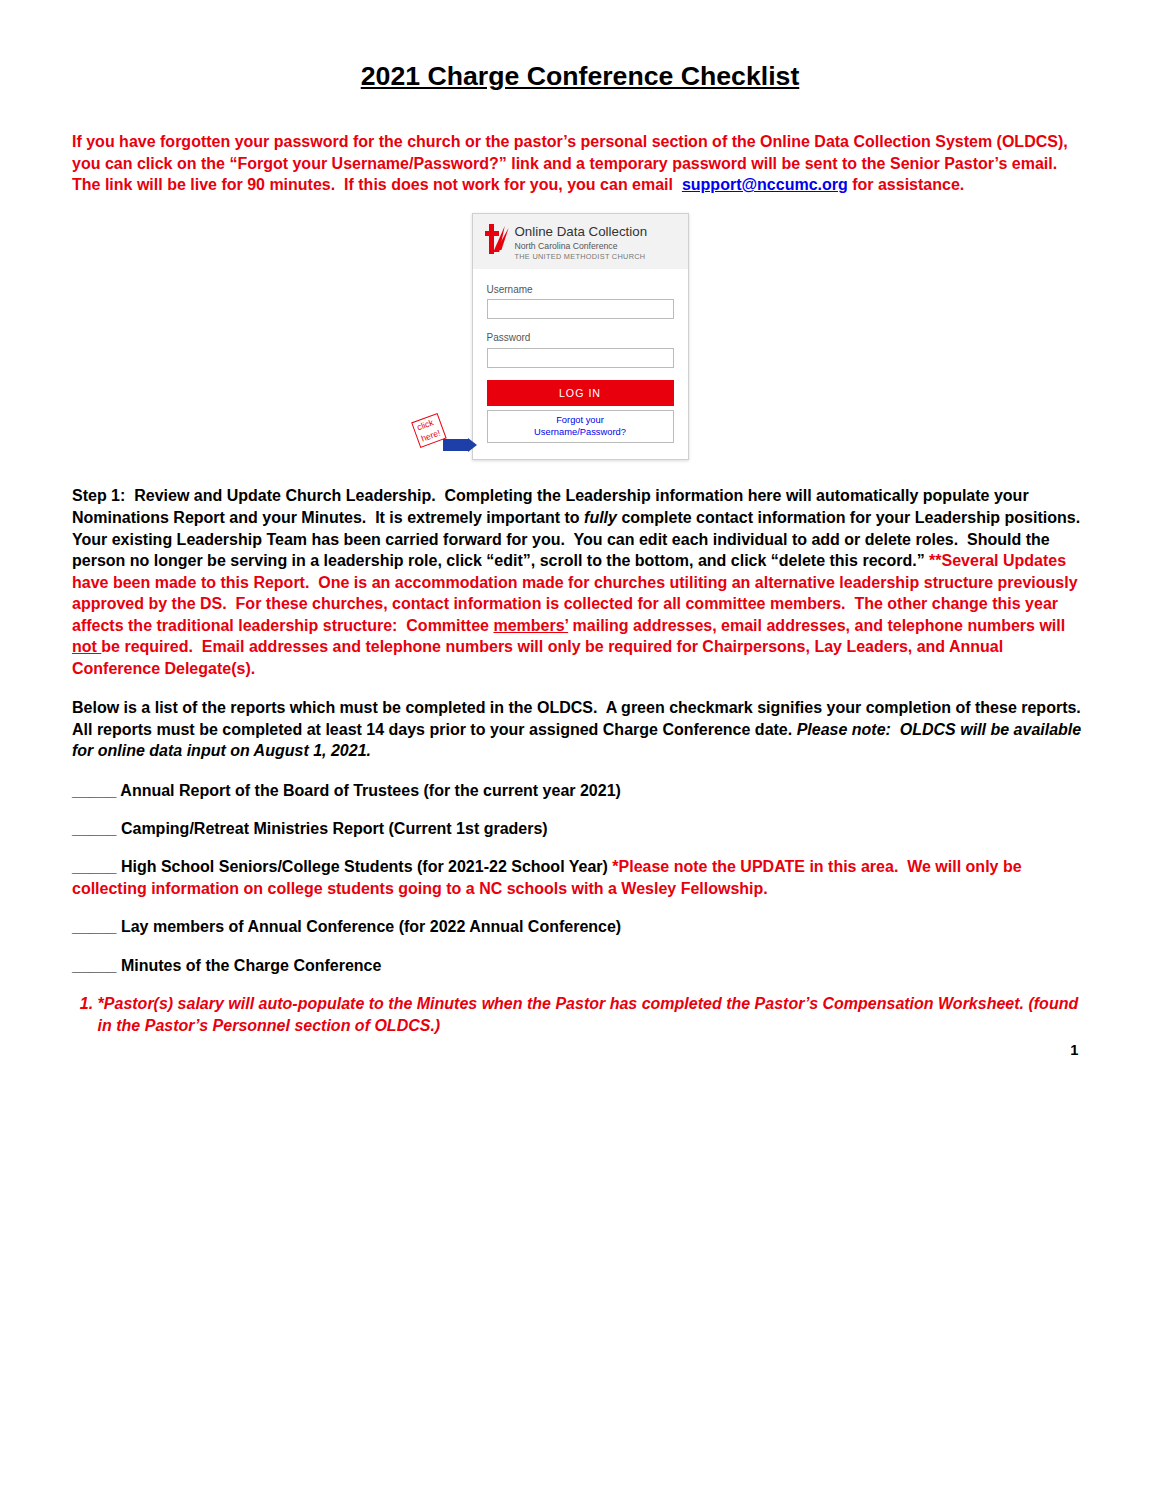2021 Charge Conference Checklist
If you have forgotten your password for the church or the pastor’s personal section of the Online Data Collection System (OLDCS), you can click on the “Forgot your Username/Password?” link and a temporary password will be sent to the Senior Pastor’s email. The link will be live for 90 minutes. If this does not work for you, you can email support@nccumc.org for assistance.
Online Data Collection
North Carolina Conference
THE UNITED METHODIST CHURCH
Username
Password
LOG IN
Forgot your
Username/Password?
click
here!
Step 1: Review and Update Church Leadership. Completing the Leadership information here will automatically populate your Nominations Report and your Minutes. It is extremely important to fully complete contact information for your Leadership positions. Your existing Leadership Team has been carried forward for you. You can edit each individual to add or delete roles. Should the person no longer be serving in a leadership role, click “edit”, scroll to the bottom, and click “delete this record.” **Several Updates have been made to this Report. One is an accommodation made for churches utiliting an alternative leadership structure previously approved by the DS. For these churches, contact information is collected for all committee members. The other change this year affects the traditional leadership structure: Committee members’ mailing addresses, email addresses, and telephone numbers will not be required. Email addresses and telephone numbers will only be required for Chairpersons, Lay Leaders, and Annual Conference Delegate(s).
Below is a list of the reports which must be completed in the OLDCS. A green checkmark signifies your completion of these reports. All reports must be completed at least 14 days prior to your assigned Charge Conference date. Please note: OLDCS will be available for online data input on August 1, 2021.
_____ Annual Report of the Board of Trustees (for the current year 2021)
_____ Camping/Retreat Ministries Report (Current 1st graders)
_____ High School Seniors/College Students (for 2021-22 School Year) *Please note the UPDATE in this area. We will only be collecting information on college students going to a NC schools with a Wesley Fellowship.
_____ Lay members of Annual Conference (for 2022 Annual Conference)
_____ Minutes of the Charge Conference
*Pastor(s) salary will auto-populate to the Minutes when the Pastor has completed the Pastor’s Compensation Worksheet. (found in the Pastor’s Personnel section of OLDCS.)
1